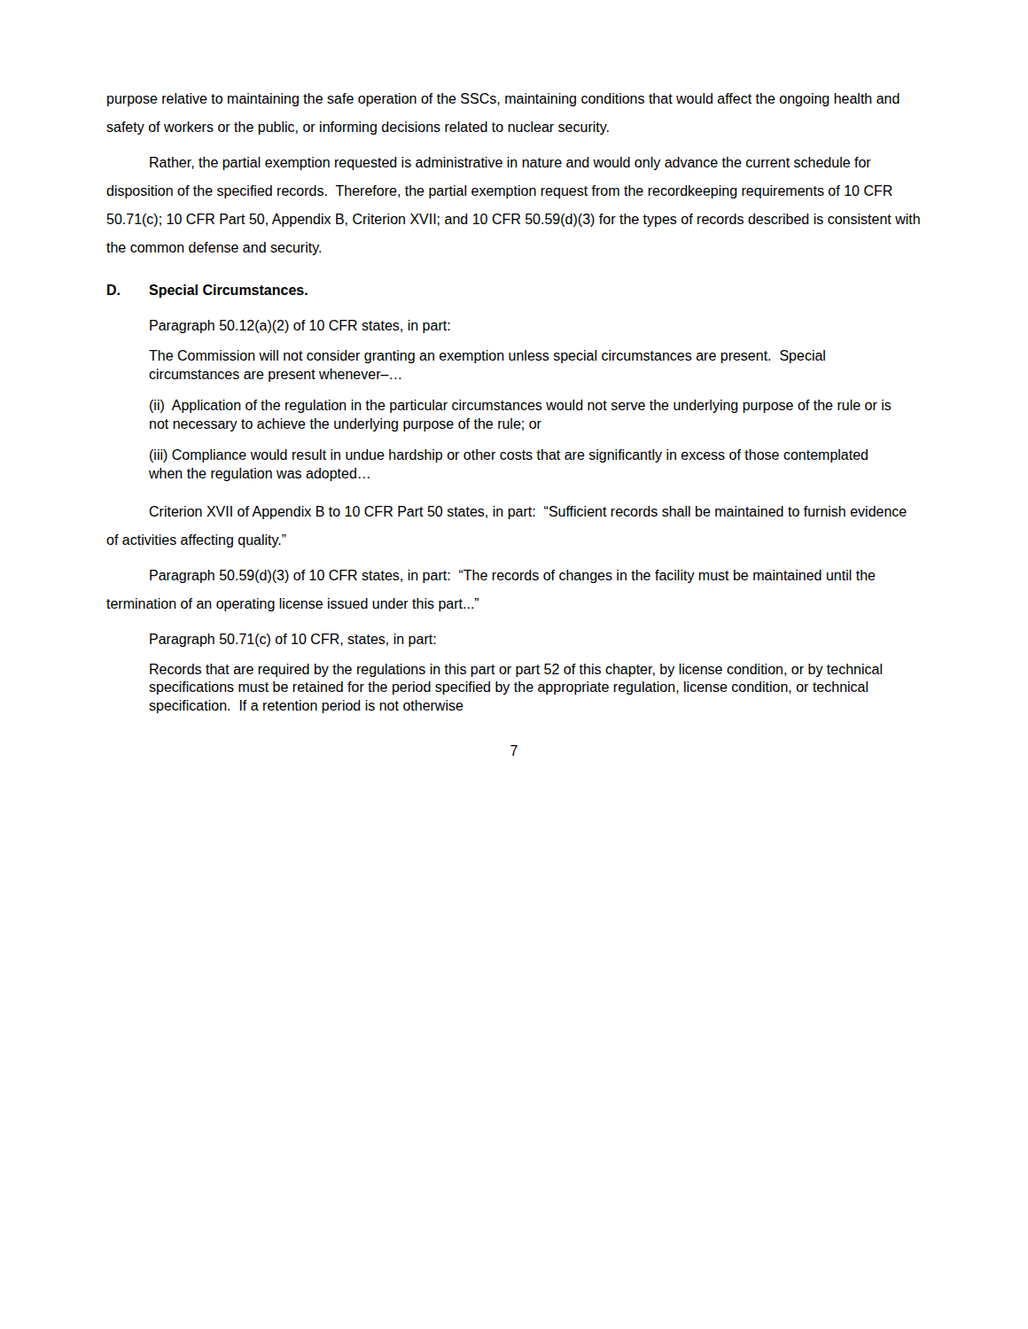purpose relative to maintaining the safe operation of the SSCs, maintaining conditions that would affect the ongoing health and safety of workers or the public, or informing decisions related to nuclear security.
Rather, the partial exemption requested is administrative in nature and would only advance the current schedule for disposition of the specified records. Therefore, the partial exemption request from the recordkeeping requirements of 10 CFR 50.71(c); 10 CFR Part 50, Appendix B, Criterion XVII; and 10 CFR 50.59(d)(3) for the types of records described is consistent with the common defense and security.
D. Special Circumstances.
Paragraph 50.12(a)(2) of 10 CFR states, in part:
The Commission will not consider granting an exemption unless special circumstances are present. Special circumstances are present whenever–…
(ii) Application of the regulation in the particular circumstances would not serve the underlying purpose of the rule or is not necessary to achieve the underlying purpose of the rule; or
(iii) Compliance would result in undue hardship or other costs that are significantly in excess of those contemplated when the regulation was adopted…
Criterion XVII of Appendix B to 10 CFR Part 50 states, in part: “Sufficient records shall be maintained to furnish evidence of activities affecting quality.”
Paragraph 50.59(d)(3) of 10 CFR states, in part: “The records of changes in the facility must be maintained until the termination of an operating license issued under this part...”
Paragraph 50.71(c) of 10 CFR, states, in part:
Records that are required by the regulations in this part or part 52 of this chapter, by license condition, or by technical specifications must be retained for the period specified by the appropriate regulation, license condition, or technical specification. If a retention period is not otherwise
7